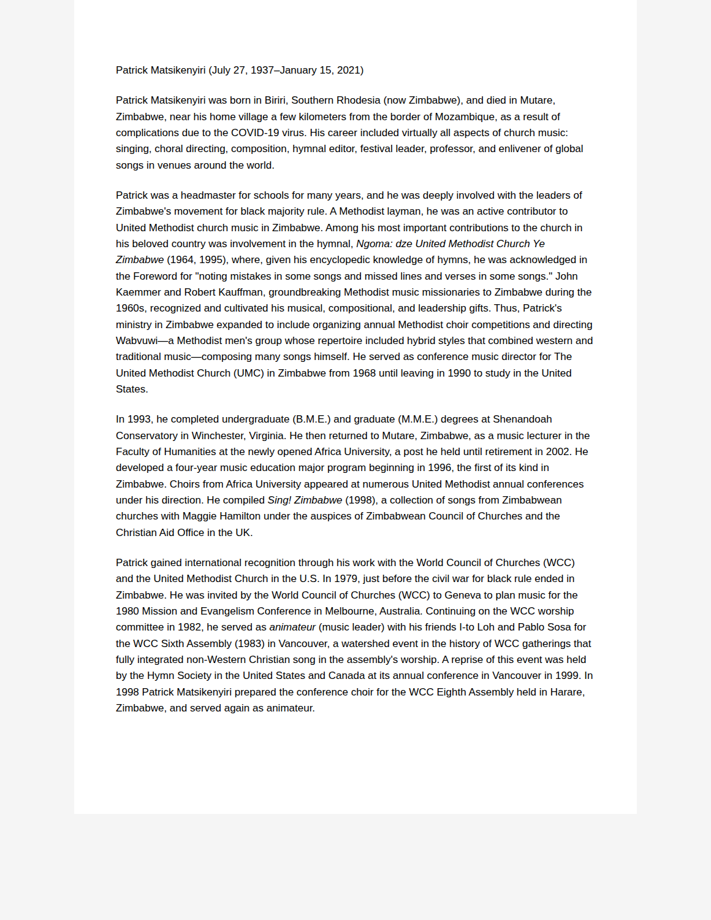Patrick Matsikenyiri (July 27, 1937–January 15, 2021)
Patrick Matsikenyiri was born in Biriri, Southern Rhodesia (now Zimbabwe), and died in Mutare, Zimbabwe, near his home village a few kilometers from the border of Mozambique, as a result of complications due to the COVID-19 virus. His career included virtually all aspects of church music: singing, choral directing, composition, hymnal editor, festival leader, professor, and enlivener of global songs in venues around the world.
Patrick was a headmaster for schools for many years, and he was deeply involved with the leaders of Zimbabwe's movement for black majority rule. A Methodist layman, he was an active contributor to United Methodist church music in Zimbabwe. Among his most important contributions to the church in his beloved country was involvement in the hymnal, Ngoma: dze United Methodist Church Ye Zimbabwe (1964, 1995), where, given his encyclopedic knowledge of hymns, he was acknowledged in the Foreword for "noting mistakes in some songs and missed lines and verses in some songs." John Kaemmer and Robert Kauffman, groundbreaking Methodist music missionaries to Zimbabwe during the 1960s, recognized and cultivated his musical, compositional, and leadership gifts. Thus, Patrick's ministry in Zimbabwe expanded to include organizing annual Methodist choir competitions and directing Wabvuwi—a Methodist men's group whose repertoire included hybrid styles that combined western and traditional music—composing many songs himself. He served as conference music director for The United Methodist Church (UMC) in Zimbabwe from 1968 until leaving in 1990 to study in the United States.
In 1993, he completed undergraduate (B.M.E.) and graduate (M.M.E.) degrees at Shenandoah Conservatory in Winchester, Virginia. He then returned to Mutare, Zimbabwe, as a music lecturer in the Faculty of Humanities at the newly opened Africa University, a post he held until retirement in 2002. He developed a four-year music education major program beginning in 1996, the first of its kind in Zimbabwe. Choirs from Africa University appeared at numerous United Methodist annual conferences under his direction. He compiled Sing! Zimbabwe (1998), a collection of songs from Zimbabwean churches with Maggie Hamilton under the auspices of Zimbabwean Council of Churches and the Christian Aid Office in the UK.
Patrick gained international recognition through his work with the World Council of Churches (WCC) and the United Methodist Church in the U.S. In 1979, just before the civil war for black rule ended in Zimbabwe. He was invited by the World Council of Churches (WCC) to Geneva to plan music for the 1980 Mission and Evangelism Conference in Melbourne, Australia. Continuing on the WCC worship committee in 1982, he served as animateur (music leader) with his friends I-to Loh and Pablo Sosa for the WCC Sixth Assembly (1983) in Vancouver, a watershed event in the history of WCC gatherings that fully integrated non-Western Christian song in the assembly's worship. A reprise of this event was held by the Hymn Society in the United States and Canada at its annual conference in Vancouver in 1999. In 1998 Patrick Matsikenyiri prepared the conference choir for the WCC Eighth Assembly held in Harare, Zimbabwe, and served again as animateur.